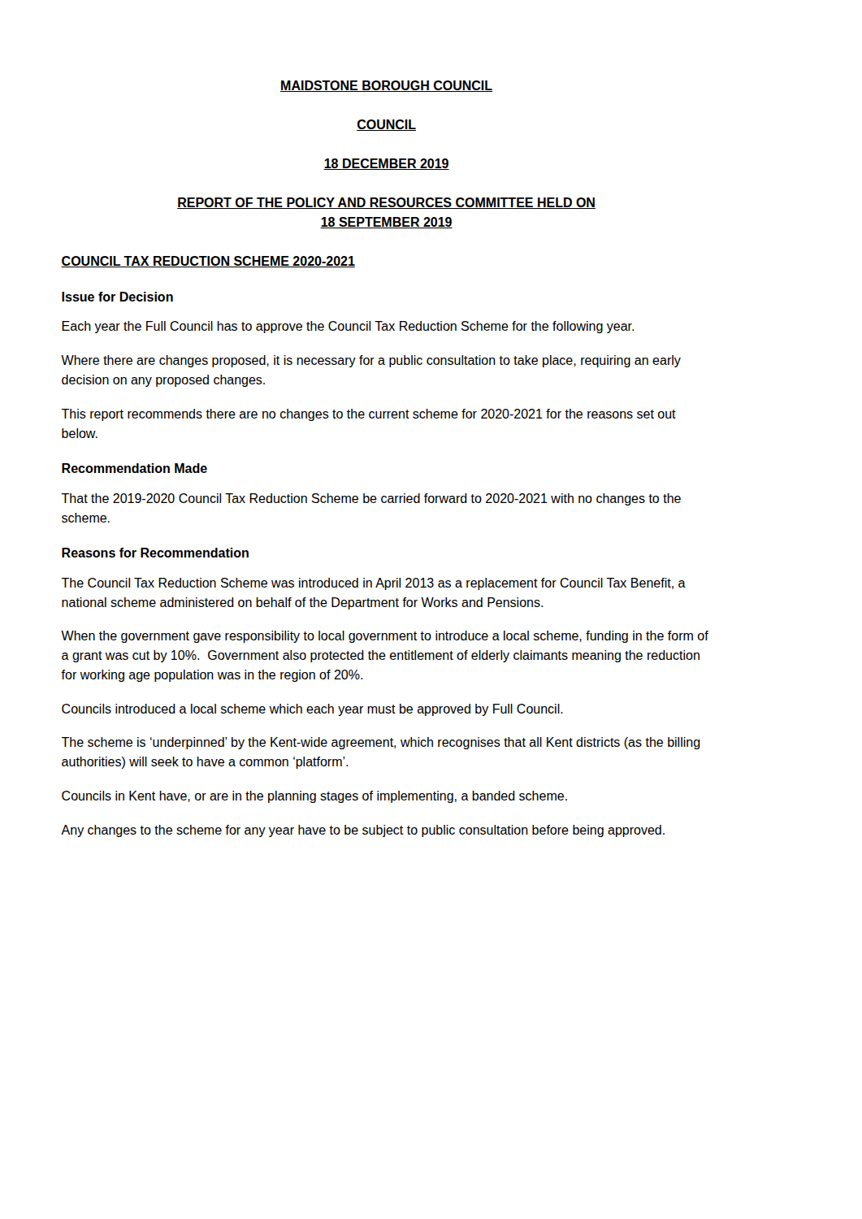MAIDSTONE BOROUGH COUNCIL
COUNCIL
18 DECEMBER 2019
REPORT OF THE POLICY AND RESOURCES COMMITTEE HELD ON
18 SEPTEMBER 2019
COUNCIL TAX REDUCTION SCHEME 2020-2021
Issue for Decision
Each year the Full Council has to approve the Council Tax Reduction Scheme for the following year.
Where there are changes proposed, it is necessary for a public consultation to take place, requiring an early decision on any proposed changes.
This report recommends there are no changes to the current scheme for 2020-2021 for the reasons set out below.
Recommendation Made
That the 2019-2020 Council Tax Reduction Scheme be carried forward to 2020-2021 with no changes to the scheme.
Reasons for Recommendation
The Council Tax Reduction Scheme was introduced in April 2013 as a replacement for Council Tax Benefit, a national scheme administered on behalf of the Department for Works and Pensions.
When the government gave responsibility to local government to introduce a local scheme, funding in the form of a grant was cut by 10%. Government also protected the entitlement of elderly claimants meaning the reduction for working age population was in the region of 20%.
Councils introduced a local scheme which each year must be approved by Full Council.
The scheme is ‘underpinned’ by the Kent-wide agreement, which recognises that all Kent districts (as the billing authorities) will seek to have a common ‘platform’.
Councils in Kent have, or are in the planning stages of implementing, a banded scheme.
Any changes to the scheme for any year have to be subject to public consultation before being approved.